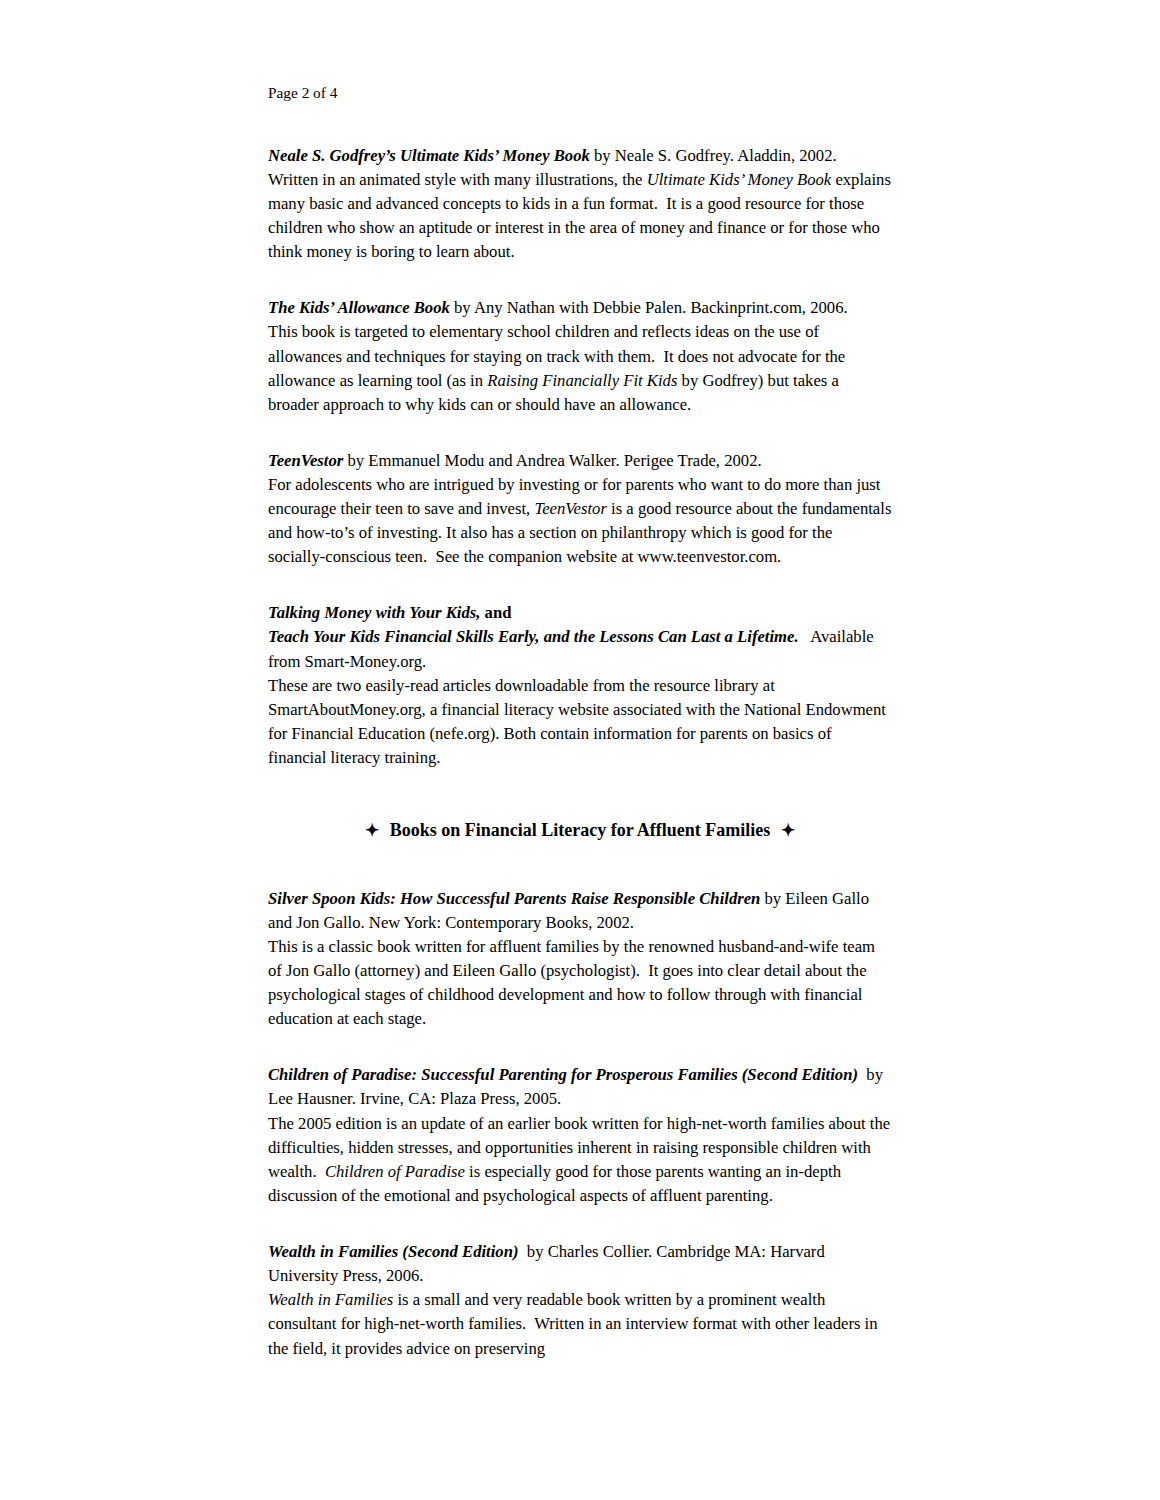Page 2 of 4
Neale S. Godfrey’s Ultimate Kids’ Money Book by Neale S. Godfrey. Aladdin, 2002.
Written in an animated style with many illustrations, the Ultimate Kids’ Money Book explains many basic and advanced concepts to kids in a fun format. It is a good resource for those children who show an aptitude or interest in the area of money and finance or for those who think money is boring to learn about.
The Kids’ Allowance Book by Any Nathan with Debbie Palen. Backinprint.com, 2006.
This book is targeted to elementary school children and reflects ideas on the use of allowances and techniques for staying on track with them. It does not advocate for the allowance as learning tool (as in Raising Financially Fit Kids by Godfrey) but takes a broader approach to why kids can or should have an allowance.
TeenVestor by Emmanuel Modu and Andrea Walker. Perigee Trade, 2002.
For adolescents who are intrigued by investing or for parents who want to do more than just encourage their teen to save and invest, TeenVestor is a good resource about the fundamentals and how-to’s of investing. It also has a section on philanthropy which is good for the socially-conscious teen. See the companion website at www.teenvestor.com.
Talking Money with Your Kids, and
Teach Your Kids Financial Skills Early, and the Lessons Can Last a Lifetime. Available from Smart-Money.org.
These are two easily-read articles downloadable from the resource library at SmartAboutMoney.org, a financial literacy website associated with the National Endowment for Financial Education (nefe.org). Both contain information for parents on basics of financial literacy training.
✦ Books on Financial Literacy for Affluent Families ✦
Silver Spoon Kids: How Successful Parents Raise Responsible Children by Eileen Gallo and Jon Gallo. New York: Contemporary Books, 2002.
This is a classic book written for affluent families by the renowned husband-and-wife team of Jon Gallo (attorney) and Eileen Gallo (psychologist). It goes into clear detail about the psychological stages of childhood development and how to follow through with financial education at each stage.
Children of Paradise: Successful Parenting for Prosperous Families (Second Edition) by Lee Hausner. Irvine, CA: Plaza Press, 2005.
The 2005 edition is an update of an earlier book written for high-net-worth families about the difficulties, hidden stresses, and opportunities inherent in raising responsible children with wealth. Children of Paradise is especially good for those parents wanting an in-depth discussion of the emotional and psychological aspects of affluent parenting.
Wealth in Families (Second Edition) by Charles Collier. Cambridge MA: Harvard University Press, 2006.
Wealth in Families is a small and very readable book written by a prominent wealth consultant for high-net-worth families. Written in an interview format with other leaders in the field, it provides advice on preserving